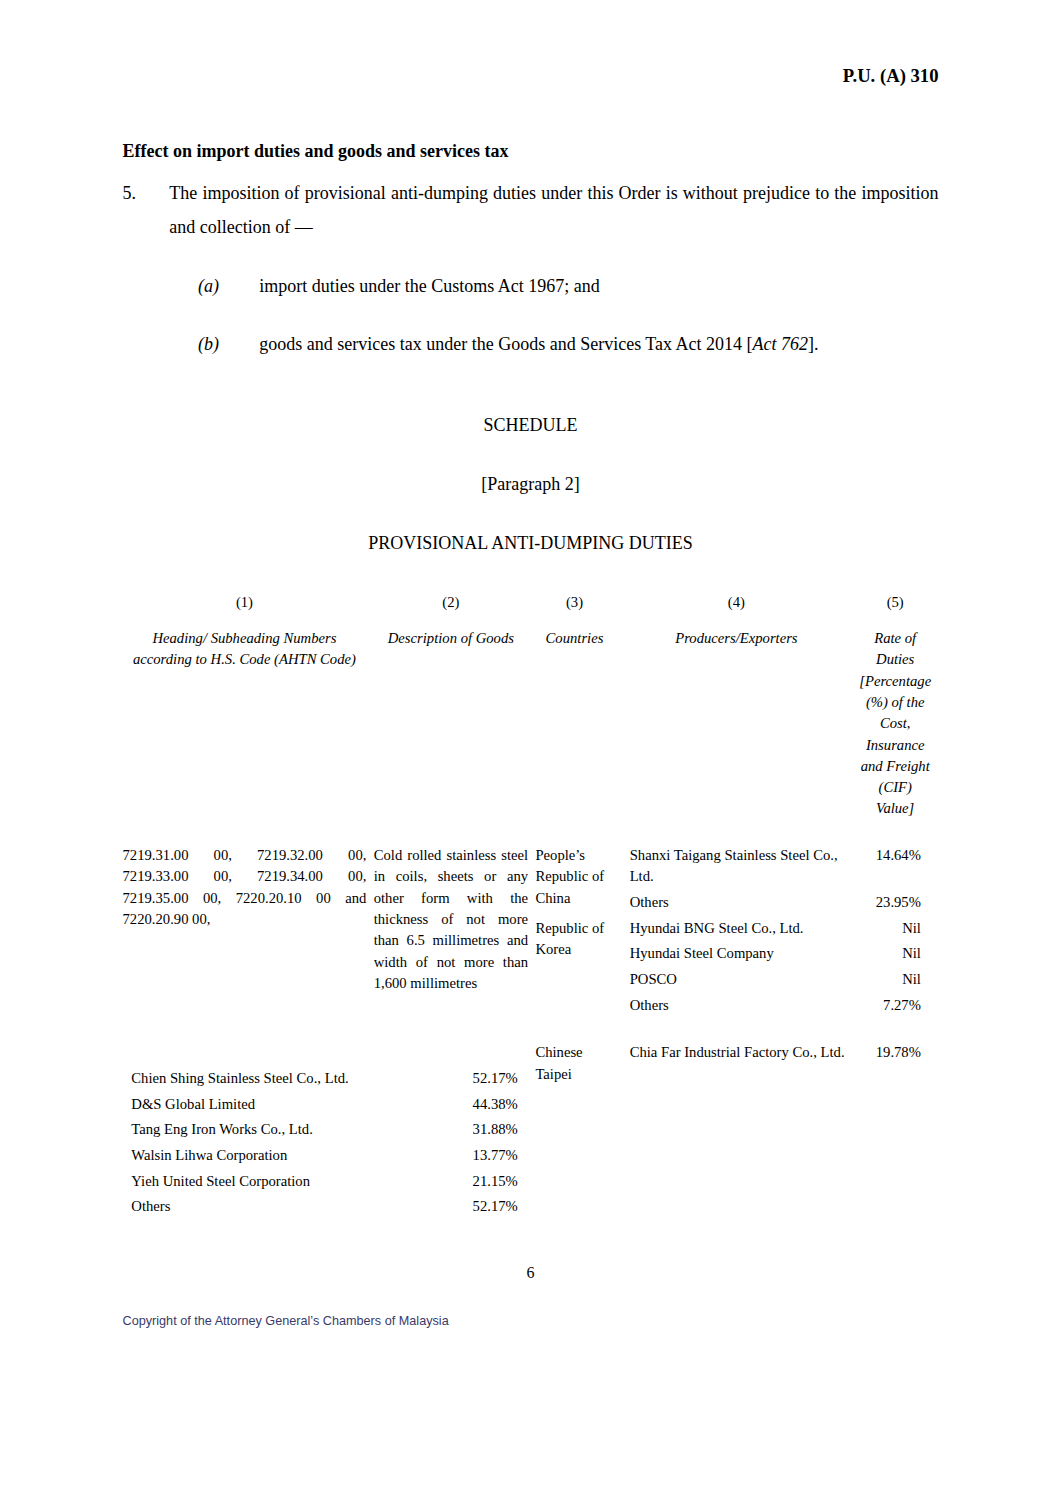P.U. (A) 310
Effect on import duties and goods and services tax
5.
The imposition of provisional anti-dumping duties under this Order is without prejudice to the imposition and collection of —
(a) import duties under the Customs Act 1967; and
(b) goods and services tax under the Goods and Services Tax Act 2014 [Act 762].
SCHEDULE
[Paragraph 2]
PROVISIONAL ANTI-DUMPING DUTIES
| (1) | (2) | (3) | (4) | (5) |
| --- | --- | --- | --- | --- |
| Heading/ Subheading Numbers according to H.S. Code (AHTN Code) | Description of Goods | Countries | Producers/Exporters | Rate of Duties [Percentage (%) of the Cost, Insurance and Freight (CIF) Value] |
| 7219.31.00 00, 7219.32.00 00, 7219.33.00 00, 7219.34.00 00, 7219.35.00 00, 7220.20.10 00 and 7220.20.90 00, | Cold rolled stainless steel in coils, sheets or any other form with the thickness of not more than 6.5 millimetres and width of not more than 1,600 millimetres | People’s Republic of China | Shanxi Taigang Stainless Steel Co., Ltd. | 14.64% |
| Others | 23.95% |
| Republic of Korea | Hyundai BNG Steel Co., Ltd. | Nil |
| Hyundai Steel Company | Nil |
| POSCO | Nil |
| Others | 7.27% |
| Chinese Taipei | Chia Far Industrial Factory Co., Ltd. | 19.78% |
| Chien Shing Stainless Steel Co., Ltd. | 52.17% |
| D&S Global Limited | 44.38% |
| Tang Eng Iron Works Co., Ltd. | 31.88% |
| Walsin Lihwa Corporation | 13.77% |
| Yieh United Steel Corporation | 21.15% |
| Others | 52.17% |
6
Copyright of the Attorney General’s Chambers of Malaysia